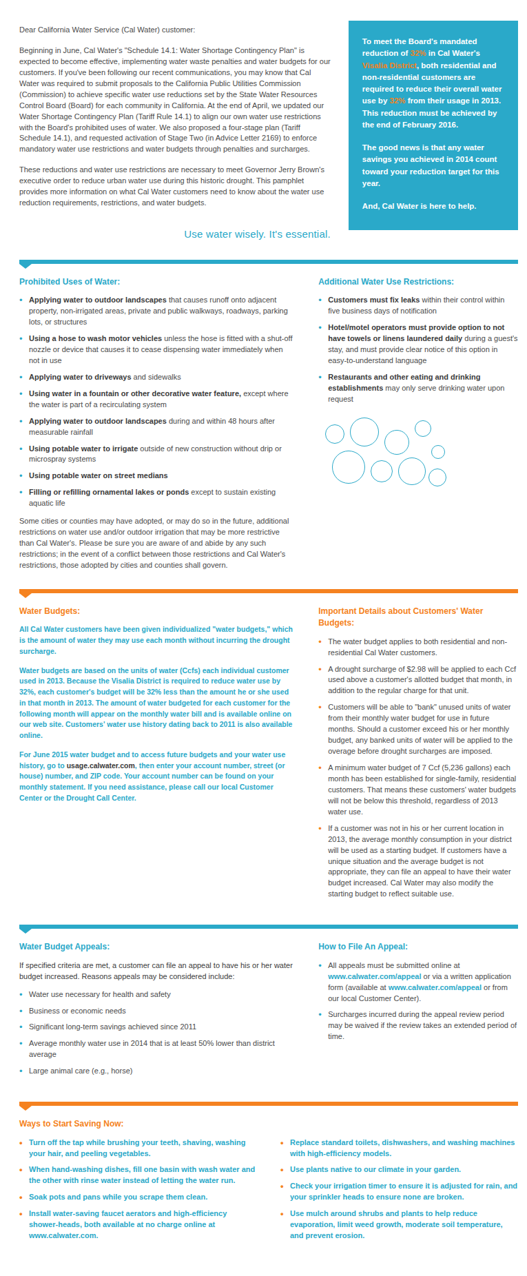Dear California Water Service (Cal Water) customer:
Beginning in June, Cal Water's "Schedule 14.1: Water Shortage Contingency Plan" is expected to become effective, implementing water waste penalties and water budgets for our customers. If you've been following our recent communications, you may know that Cal Water was required to submit proposals to the California Public Utilities Commission (Commission) to achieve specific water use reductions set by the State Water Resources Control Board (Board) for each community in California. At the end of April, we updated our Water Shortage Contingency Plan (Tariff Rule 14.1) to align our own water use restrictions with the Board's prohibited uses of water. We also proposed a four-stage plan (Tariff Schedule 14.1), and requested activation of Stage Two (in Advice Letter 2169) to enforce mandatory water use restrictions and water budgets through penalties and surcharges.
These reductions and water use restrictions are necessary to meet Governor Jerry Brown's executive order to reduce urban water use during this historic drought. This pamphlet provides more information on what Cal Water customers need to know about the water use reduction requirements, restrictions, and water budgets.
Use water wisely. It's essential.
To meet the Board's mandated reduction of 32% in Cal Water's Visalia District, both residential and non-residential customers are required to reduce their overall water use by 32% from their usage in 2013. This reduction must be achieved by the end of February 2016.
The good news is that any water savings you achieved in 2014 count toward your reduction target for this year.
And, Cal Water is here to help.
Prohibited Uses of Water:
Applying water to outdoor landscapes that causes runoff onto adjacent property, non-irrigated areas, private and public walkways, roadways, parking lots, or structures
Using a hose to wash motor vehicles unless the hose is fitted with a shut-off nozzle or device that causes it to cease dispensing water immediately when not in use
Applying water to driveways and sidewalks
Using water in a fountain or other decorative water feature, except where the water is part of a recirculating system
Applying water to outdoor landscapes during and within 48 hours after measurable rainfall
Using potable water to irrigate outside of new construction without drip or microspray systems
Using potable water on street medians
Filling or refilling ornamental lakes or ponds except to sustain existing aquatic life
Some cities or counties may have adopted, or may do so in the future, additional restrictions on water use and/or outdoor irrigation that may be more restrictive than Cal Water's. Please be sure you are aware of and abide by any such restrictions; in the event of a conflict between those restrictions and Cal Water's restrictions, those adopted by cities and counties shall govern.
Additional Water Use Restrictions:
Customers must fix leaks within their control within five business days of notification
Hotel/motel operators must provide option to not have towels or linens laundered daily during a guest's stay, and must provide clear notice of this option in easy-to-understand language
Restaurants and other eating and drinking establishments may only serve drinking water upon request
Water Budgets:
All Cal Water customers have been given individualized "water budgets," which is the amount of water they may use each month without incurring the drought surcharge.
Water budgets are based on the units of water (Ccfs) each individual customer used in 2013. Because the Visalia District is required to reduce water use by 32%, each customer's budget will be 32% less than the amount he or she used in that month in 2013. The amount of water budgeted for each customer for the following month will appear on the monthly water bill and is available online on our web site. Customers' water use history dating back to 2011 is also available online.
For June 2015 water budget and to access future budgets and your water use history, go to usage.calwater.com, then enter your account number, street (or house) number, and ZIP code. Your account number can be found on your monthly statement. If you need assistance, please call our local Customer Center or the Drought Call Center.
Important Details about Customers' Water Budgets:
The water budget applies to both residential and non-residential Cal Water customers.
A drought surcharge of $2.98 will be applied to each Ccf used above a customer's allotted budget that month, in addition to the regular charge for that unit.
Customers will be able to "bank" unused units of water from their monthly water budget for use in future months. Should a customer exceed his or her monthly budget, any banked units of water will be applied to the overage before drought surcharges are imposed.
A minimum water budget of 7 Ccf (5,236 gallons) each month has been established for single-family, residential customers. That means these customers' water budgets will not be below this threshold, regardless of 2013 water use.
If a customer was not in his or her current location in 2013, the average monthly consumption in your district will be used as a starting budget. If customers have a unique situation and the average budget is not appropriate, they can file an appeal to have their water budget increased. Cal Water may also modify the starting budget to reflect suitable use.
Water Budget Appeals:
If specified criteria are met, a customer can file an appeal to have his or her water budget increased. Reasons appeals may be considered include:
Water use necessary for health and safety
Business or economic needs
Significant long-term savings achieved since 2011
Average monthly water use in 2014 that is at least 50% lower than district average
Large animal care (e.g., horse)
How to File An Appeal:
All appeals must be submitted online at www.calwater.com/appeal or via a written application form (available at www.calwater.com/appeal or from our local Customer Center).
Surcharges incurred during the appeal review period may be waived if the review takes an extended period of time.
Ways to Start Saving Now:
Turn off the tap while brushing your teeth, shaving, washing your hair, and peeling vegetables.
When hand-washing dishes, fill one basin with wash water and the other with rinse water instead of letting the water run.
Soak pots and pans while you scrape them clean.
Install water-saving faucet aerators and high-efficiency shower-heads, both available at no charge online at www.calwater.com.
Replace standard toilets, dishwashers, and washing machines with high-efficiency models.
Use plants native to our climate in your garden.
Check your irrigation timer to ensure it is adjusted for rain, and your sprinkler heads to ensure none are broken.
Use mulch around shrubs and plants to help reduce evaporation, limit weed growth, moderate soil temperature, and prevent erosion.